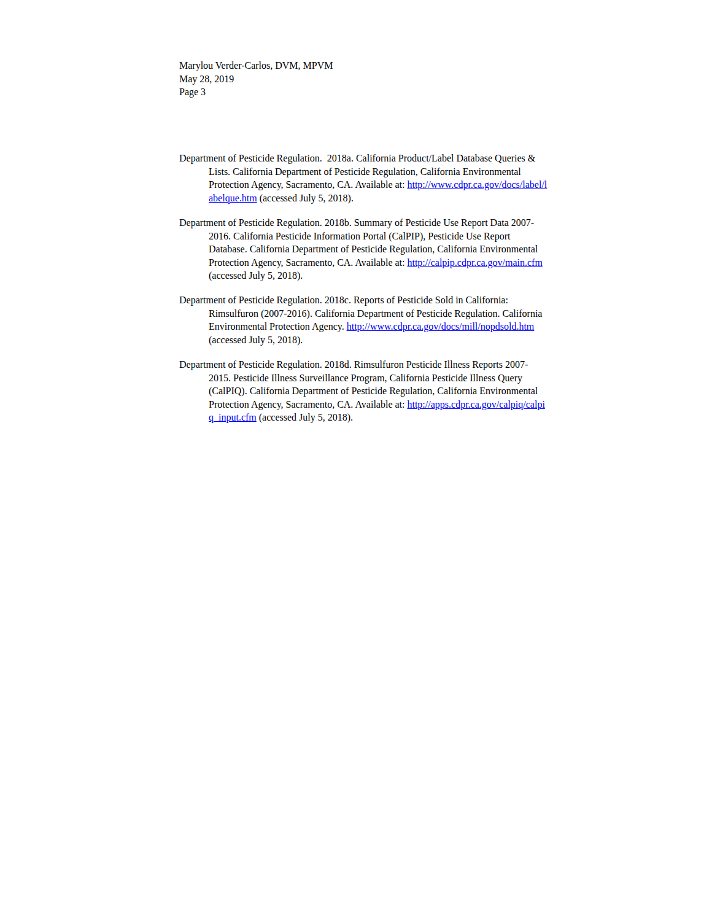Marylou Verder-Carlos, DVM, MPVM
May 28, 2019
Page 3
Department of Pesticide Regulation. 2018a. California Product/Label Database Queries & Lists. California Department of Pesticide Regulation, California Environmental Protection Agency, Sacramento, CA. Available at: http://www.cdpr.ca.gov/docs/label/labelque.htm (accessed July 5, 2018).
Department of Pesticide Regulation. 2018b. Summary of Pesticide Use Report Data 2007-2016. California Pesticide Information Portal (CalPIP), Pesticide Use Report Database. California Department of Pesticide Regulation, California Environmental Protection Agency, Sacramento, CA. Available at: http://calpip.cdpr.ca.gov/main.cfm (accessed July 5, 2018).
Department of Pesticide Regulation. 2018c. Reports of Pesticide Sold in California: Rimsulfuron (2007-2016). California Department of Pesticide Regulation. California Environmental Protection Agency. http://www.cdpr.ca.gov/docs/mill/nopdsold.htm (accessed July 5, 2018).
Department of Pesticide Regulation. 2018d. Rimsulfuron Pesticide Illness Reports 2007-2015. Pesticide Illness Surveillance Program, California Pesticide Illness Query (CalPIQ). California Department of Pesticide Regulation, California Environmental Protection Agency, Sacramento, CA. Available at: http://apps.cdpr.ca.gov/calpiq/calpiq_input.cfm (accessed July 5, 2018).